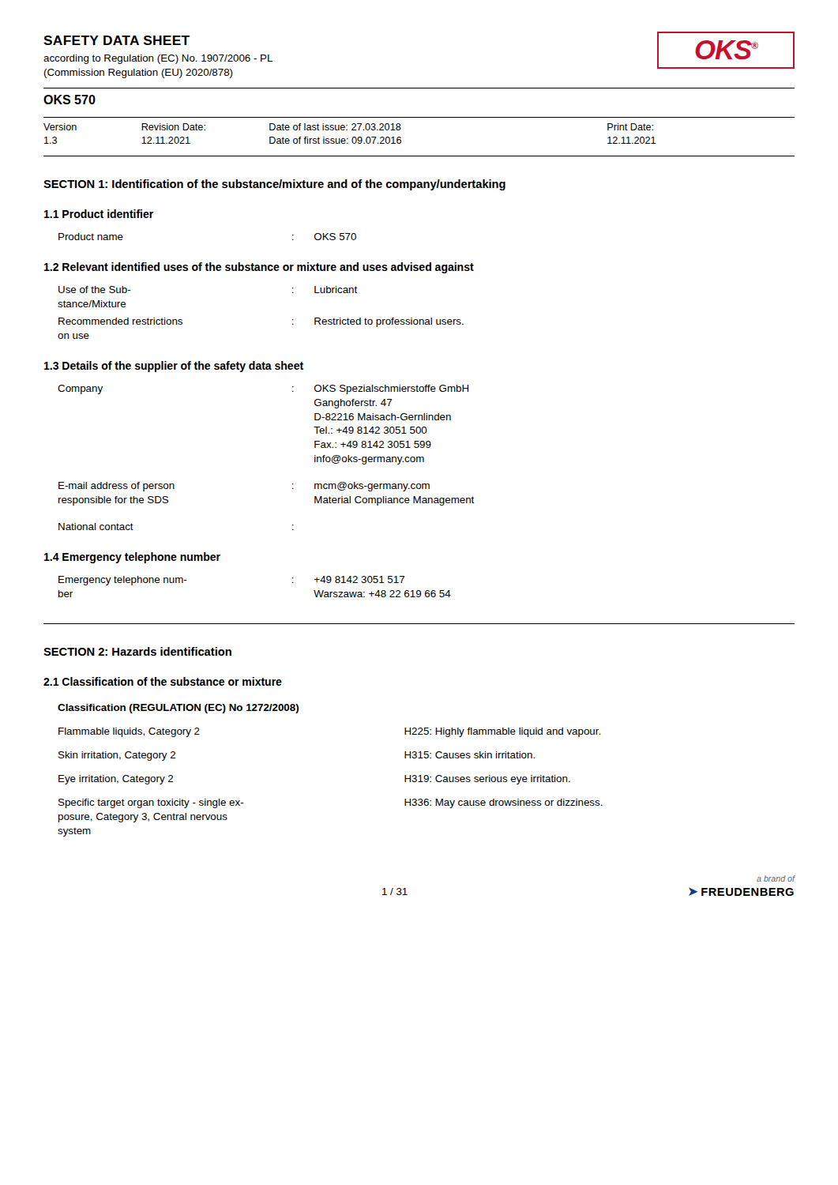SAFETY DATA SHEET
according to Regulation (EC) No. 1907/2006 - PL
(Commission Regulation (EU) 2020/878)
OKS®
OKS 570
| Version 1.3 | Revision Date: 12.11.2021 | Date of last issue: 27.03.2018 Date of first issue: 09.07.2016 | Print Date: 12.11.2021 |
SECTION 1: Identification of the substance/mixture and of the company/undertaking
1.1 Product identifier
| Product name | : | OKS 570 |
1.2 Relevant identified uses of the substance or mixture and uses advised against
| Use of the Sub- stance/Mixture | : | Lubricant |
| Recommended restrictions on use | : | Restricted to professional users. |
1.3 Details of the supplier of the safety data sheet
| Company | : | OKS Spezialschmierstoffe GmbH Ganghoferstr. 47 D-82216 Maisach-Gernlinden Tel.: +49 8142 3051 500 Fax.: +49 8142 3051 599 info@oks-germany.com |
| E-mail address of person responsible for the SDS | : | mcm@oks-germany.com Material Compliance Management |
| National contact | : | |
1.4 Emergency telephone number
| Emergency telephone num- ber | : | +49 8142 3051 517 Warszawa: +48 22 619 66 54 |
SECTION 2: Hazards identification
2.1 Classification of the substance or mixture
Classification (REGULATION (EC) No 1272/2008)
| Flammable liquids, Category 2 | H225: Highly flammable liquid and vapour. |
| Skin irritation, Category 2 | H315: Causes skin irritation. |
| Eye irritation, Category 2 | H319: Causes serious eye irritation. |
| Specific target organ toxicity - single ex- posure, Category 3, Central nervous system | H336: May cause drowsiness or dizziness. |
1 / 31
a brand of
➤ FREUDENBERG